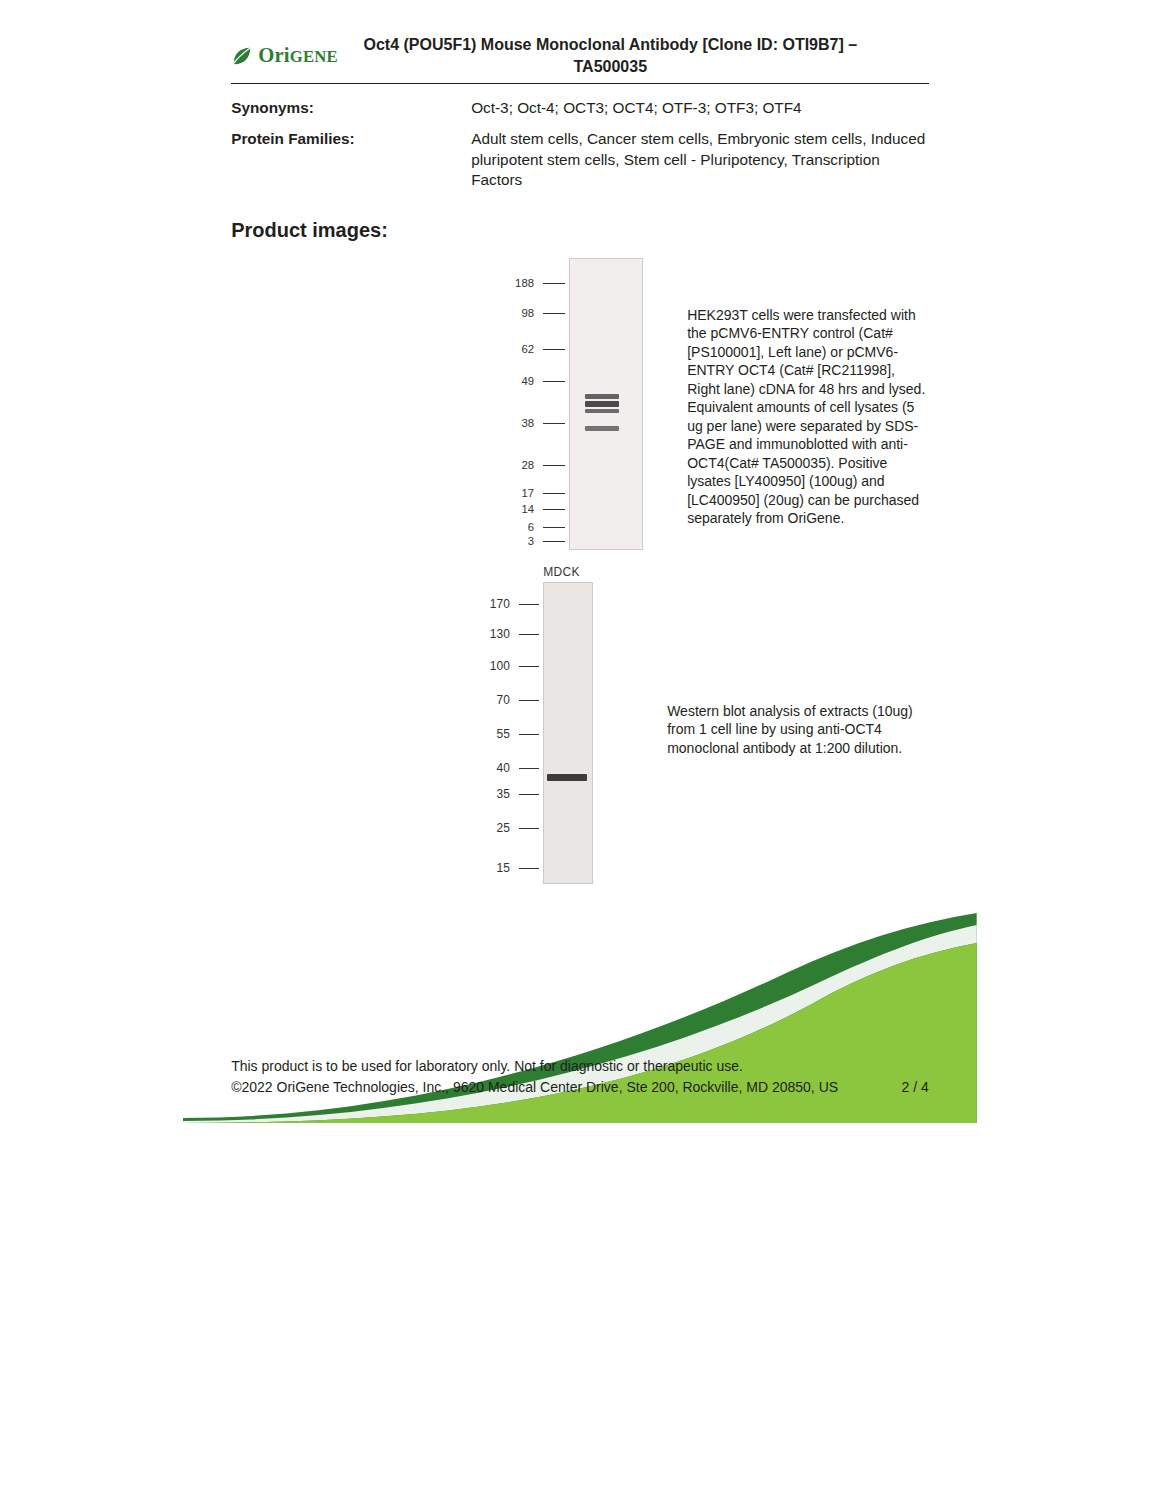OriGENE
Oct4 (POU5F1) Mouse Monoclonal Antibody [Clone ID: OTI9B7] – TA500035
Synonyms:
Oct-3; Oct-4; OCT3; OCT4; OTF-3; OTF3; OTF4
Protein Families:
Adult stem cells, Cancer stem cells, Embryonic stem cells, Induced pluripotent stem cells, Stem cell - Pluripotency, Transcription Factors
Product images:
188
98
62
49
38
28
17
14
6
3
HEK293T cells were transfected with the pCMV6-ENTRY control (Cat# [PS100001], Left lane) or pCMV6-ENTRY OCT4 (Cat# [RC211998], Right lane) cDNA for 48 hrs and lysed. Equivalent amounts of cell lysates (5 ug per lane) were separated by SDS-PAGE and immunoblotted with anti-OCT4(Cat# TA500035). Positive lysates [LY400950] (100ug) and [LC400950] (20ug) can be purchased separately from OriGene.
MDCK
170
130
100
70
55
40
35
25
15
Western blot analysis of extracts (10ug) from 1 cell line by using anti-OCT4 monoclonal antibody at 1:200 dilution.
This product is to be used for laboratory only. Not for diagnostic or therapeutic use.
©2022 OriGene Technologies, Inc., 9620 Medical Center Drive, Ste 200, Rockville, MD 20850, US
2 / 4